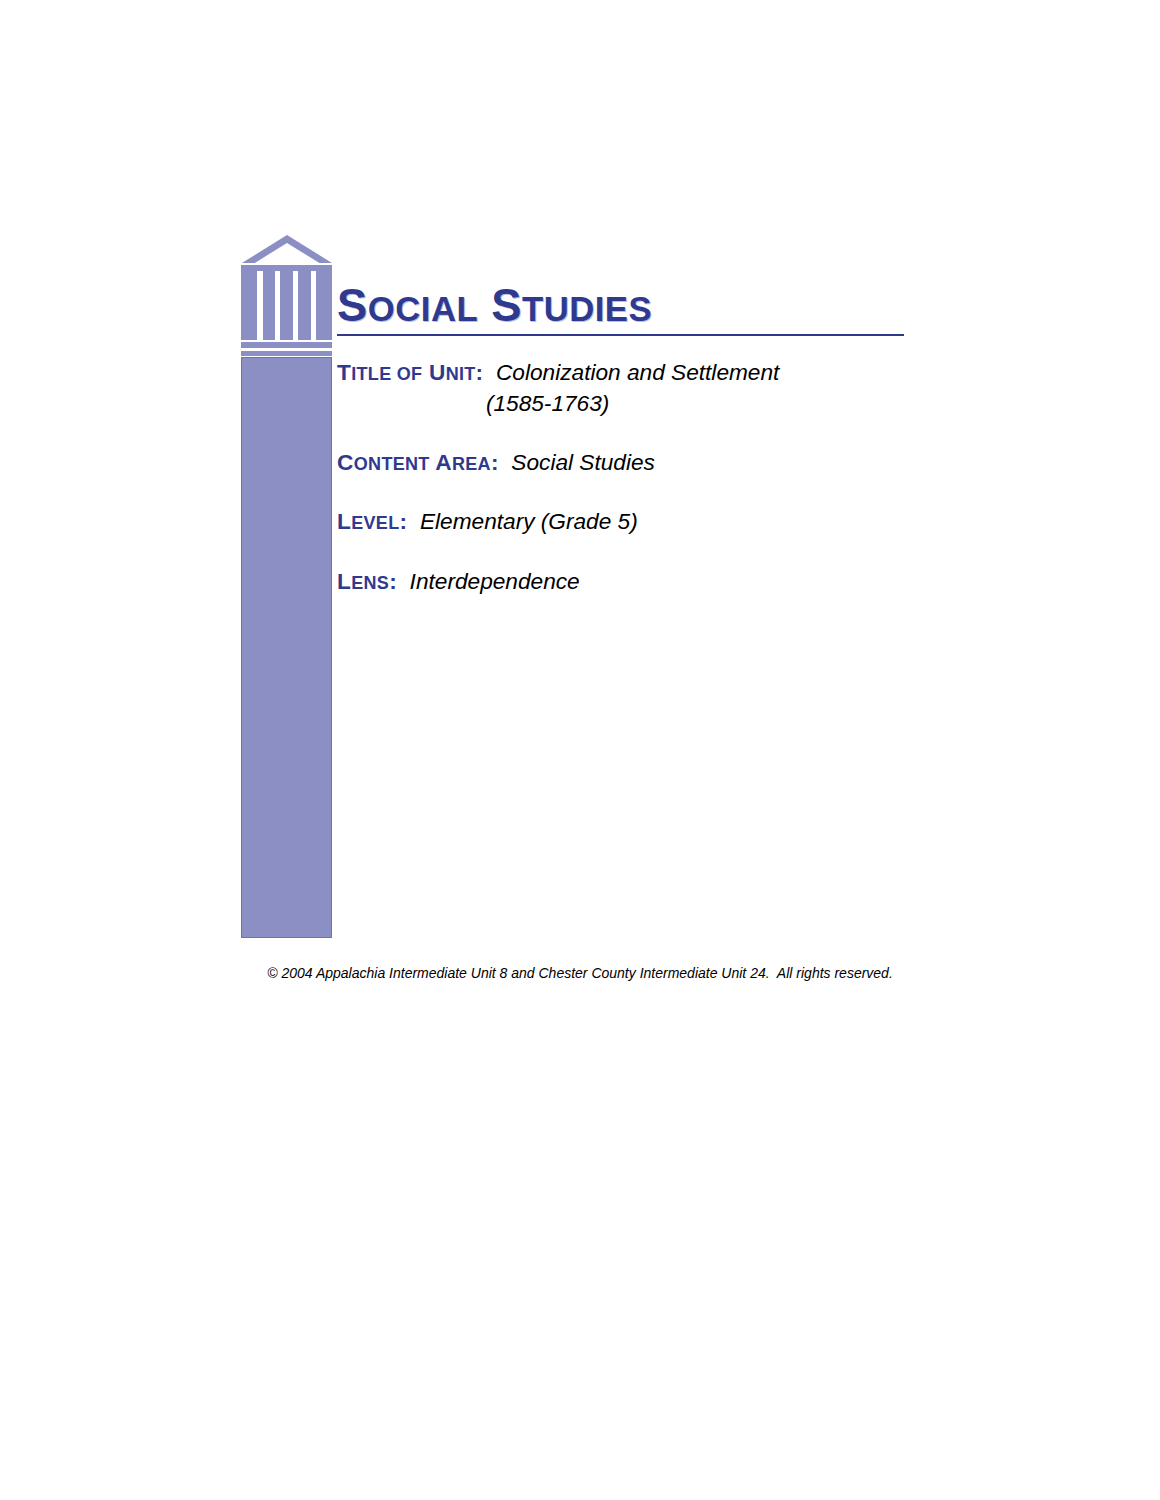SOCIAL STUDIES
TITLE OF UNIT: Colonization and Settlement
(1585-1763)
CONTENT AREA: Social Studies
LEVEL: Elementary (Grade 5)
LENS: Interdependence
© 2004 Appalachia Intermediate Unit 8 and Chester County Intermediate Unit 24. All rights reserved.